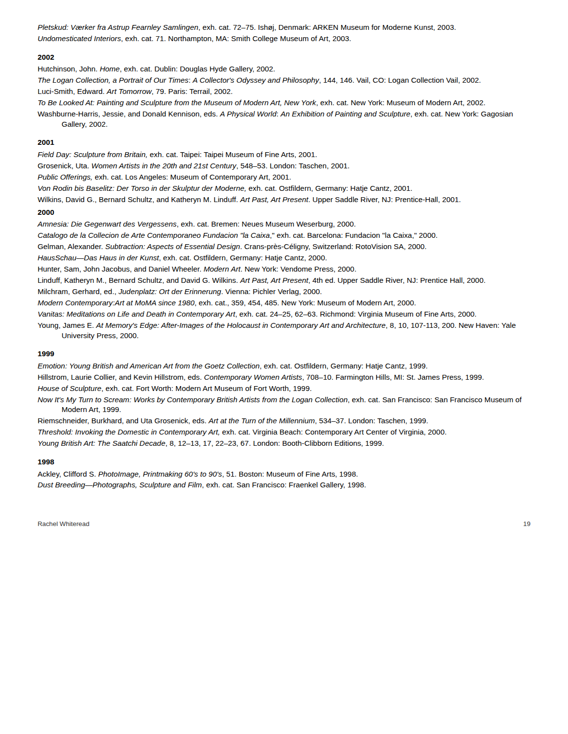Pletskud: Værker fra Astrup Fearnley Samlingen, exh. cat. 72–75. Ishøj, Denmark: ARKEN Museum for Moderne Kunst, 2003.
Undomesticated Interiors, exh. cat. 71. Northampton, MA: Smith College Museum of Art, 2003.
2002
Hutchinson, John. Home, exh. cat. Dublin: Douglas Hyde Gallery, 2002.
The Logan Collection, a Portrait of Our Times: A Collector's Odyssey and Philosophy, 144, 146. Vail, CO: Logan Collection Vail, 2002.
Luci-Smith, Edward. Art Tomorrow, 79. Paris: Terrail, 2002.
To Be Looked At: Painting and Sculpture from the Museum of Modern Art, New York, exh. cat. New York: Museum of Modern Art, 2002.
Washburne-Harris, Jessie, and Donald Kennison, eds. A Physical World: An Exhibition of Painting and Sculpture, exh. cat. New York: Gagosian Gallery, 2002.
2001
Field Day: Sculpture from Britain, exh. cat. Taipei: Taipei Museum of Fine Arts, 2001.
Grosenick, Uta. Women Artists in the 20th and 21st Century, 548–53. London: Taschen, 2001.
Public Offerings, exh. cat. Los Angeles: Museum of Contemporary Art, 2001.
Von Rodin bis Baselitz: Der Torso in der Skulptur der Moderne, exh. cat. Ostfildern, Germany: Hatje Cantz, 2001.
Wilkins, David G., Bernard Schultz, and Katheryn M. Linduff. Art Past, Art Present. Upper Saddle River, NJ: Prentice-Hall, 2001.
2000
Amnesia: Die Gegenwart des Vergessens, exh. cat. Bremen: Neues Museum Weserburg, 2000.
Catalogo de la Collecion de Arte Contemporaneo Fundacion "la Caixa," exh. cat. Barcelona: Fundacion "la Caixa," 2000.
Gelman, Alexander. Subtraction: Aspects of Essential Design. Crans-près-Céligny, Switzerland: RotoVision SA, 2000.
HausSchau—Das Haus in der Kunst, exh. cat. Ostfildern, Germany: Hatje Cantz, 2000.
Hunter, Sam, John Jacobus, and Daniel Wheeler. Modern Art. New York: Vendome Press, 2000.
Linduff, Katheryn M., Bernard Schultz, and David G. Wilkins. Art Past, Art Present, 4th ed. Upper Saddle River, NJ: Prentice Hall, 2000.
Milchram, Gerhard, ed., Judenplatz: Ort der Erinnerung. Vienna: Pichler Verlag, 2000.
Modern Contemporary:Art at MoMA since 1980, exh. cat., 359, 454, 485. New York: Museum of Modern Art, 2000.
Vanitas: Meditations on Life and Death in Contemporary Art, exh. cat. 24–25, 62–63. Richmond: Virginia Museum of Fine Arts, 2000.
Young, James E. At Memory's Edge: After-Images of the Holocaust in Contemporary Art and Architecture, 8, 10, 107-113, 200. New Haven: Yale University Press, 2000.
1999
Emotion: Young British and American Art from the Goetz Collection, exh. cat. Ostfildern, Germany: Hatje Cantz, 1999.
Hillstrom, Laurie Collier, and Kevin Hillstrom, eds. Contemporary Women Artists, 708–10. Farmington Hills, MI: St. James Press, 1999.
House of Sculpture, exh. cat. Fort Worth: Modern Art Museum of Fort Worth, 1999.
Now It's My Turn to Scream: Works by Contemporary British Artists from the Logan Collection, exh. cat. San Francisco: San Francisco Museum of Modern Art, 1999.
Riemschneider, Burkhard, and Uta Grosenick, eds. Art at the Turn of the Millennium, 534–37. London: Taschen, 1999.
Threshold: Invoking the Domestic in Contemporary Art, exh. cat. Virginia Beach: Contemporary Art Center of Virginia, 2000.
Young British Art: The Saatchi Decade, 8, 12–13, 17, 22–23, 67. London: Booth-Clibborn Editions, 1999.
1998
Ackley, Clifford S. PhotoImage, Printmaking 60's to 90's, 51. Boston: Museum of Fine Arts, 1998.
Dust Breeding—Photographs, Sculpture and Film, exh. cat. San Francisco: Fraenkel Gallery, 1998.
Rachel Whiteread 19